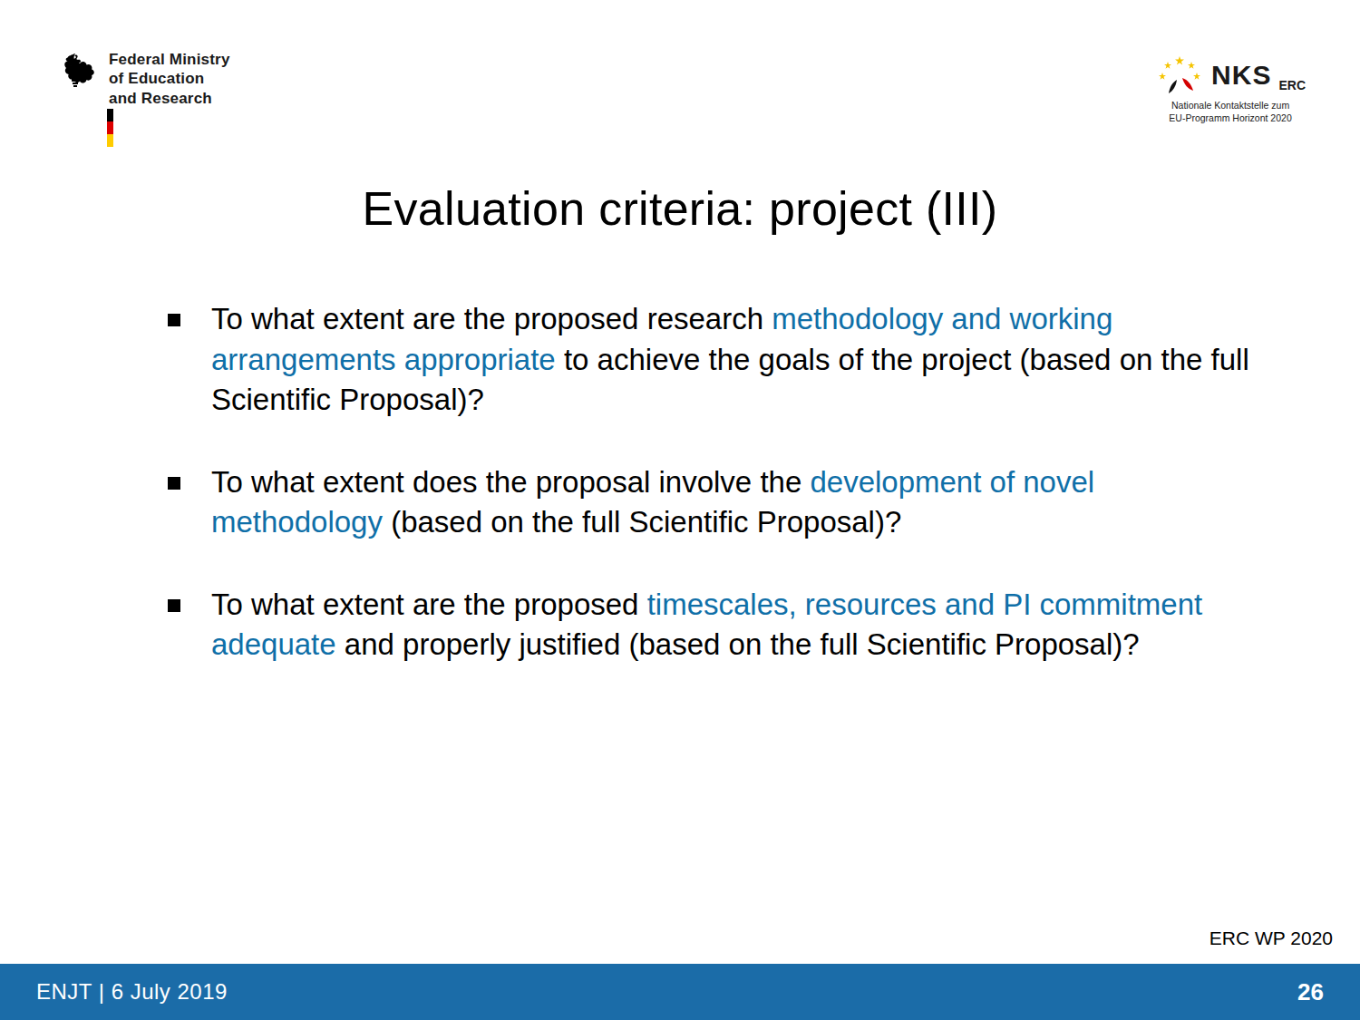Federal Ministry
of Education
and Research
NKS
ERC
Nationale Kontaktstelle zum
EU-Programm Horizont 2020
Evaluation criteria: project (III)
To what extent are the proposed research methodology and working arrangements appropriate to achieve the goals of the project (based on the full Scientific Proposal)?
To what extent does the proposal involve the development of novel methodology (based on the full Scientific Proposal)?
To what extent are the proposed timescales, resources and PI commitment adequate and properly justified (based on the full Scientific Proposal)?
ERC WP 2020
ENJT | 6 July 2019
26